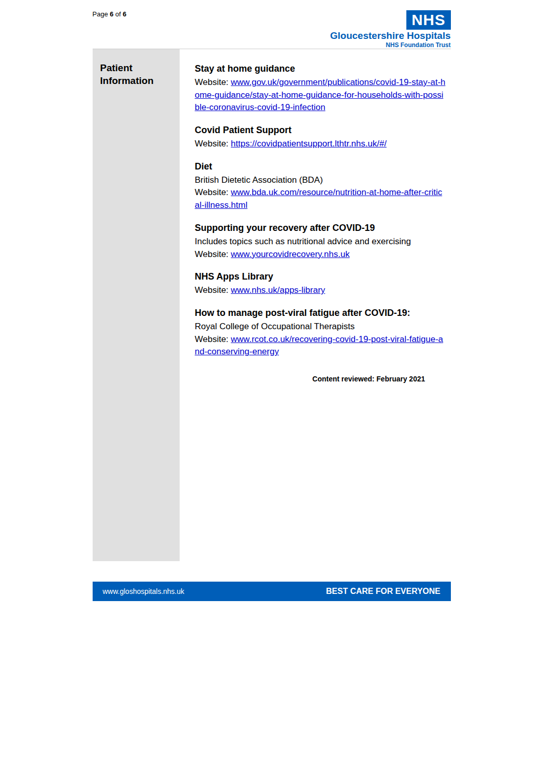Page 6 of 6
NHS
Gloucestershire Hospitals
NHS Foundation Trust
Patient
Information
Stay at home guidance
Website: www.gov.uk/government/publications/covid-19-stay-at-home-guidance/stay-at-home-guidance-for-households-with-possible-coronavirus-covid-19-infection
Covid Patient Support
Website: https://covidpatientsupport.lthtr.nhs.uk/#/
Diet
British Dietetic Association (BDA)
Website: www.bda.uk.com/resource/nutrition-at-home-after-critical-illness.html
Supporting your recovery after COVID-19
Includes topics such as nutritional advice and exercising
Website: www.yourcovidrecovery.nhs.uk
NHS Apps Library
Website: www.nhs.uk/apps-library
How to manage post-viral fatigue after COVID-19:
Royal College of Occupational Therapists
Website: www.rcot.co.uk/recovering-covid-19-post-viral-fatigue-and-conserving-energy
Content reviewed: February 2021
www.gloshospitals.nhs.uk BEST CARE FOR EVERYONE